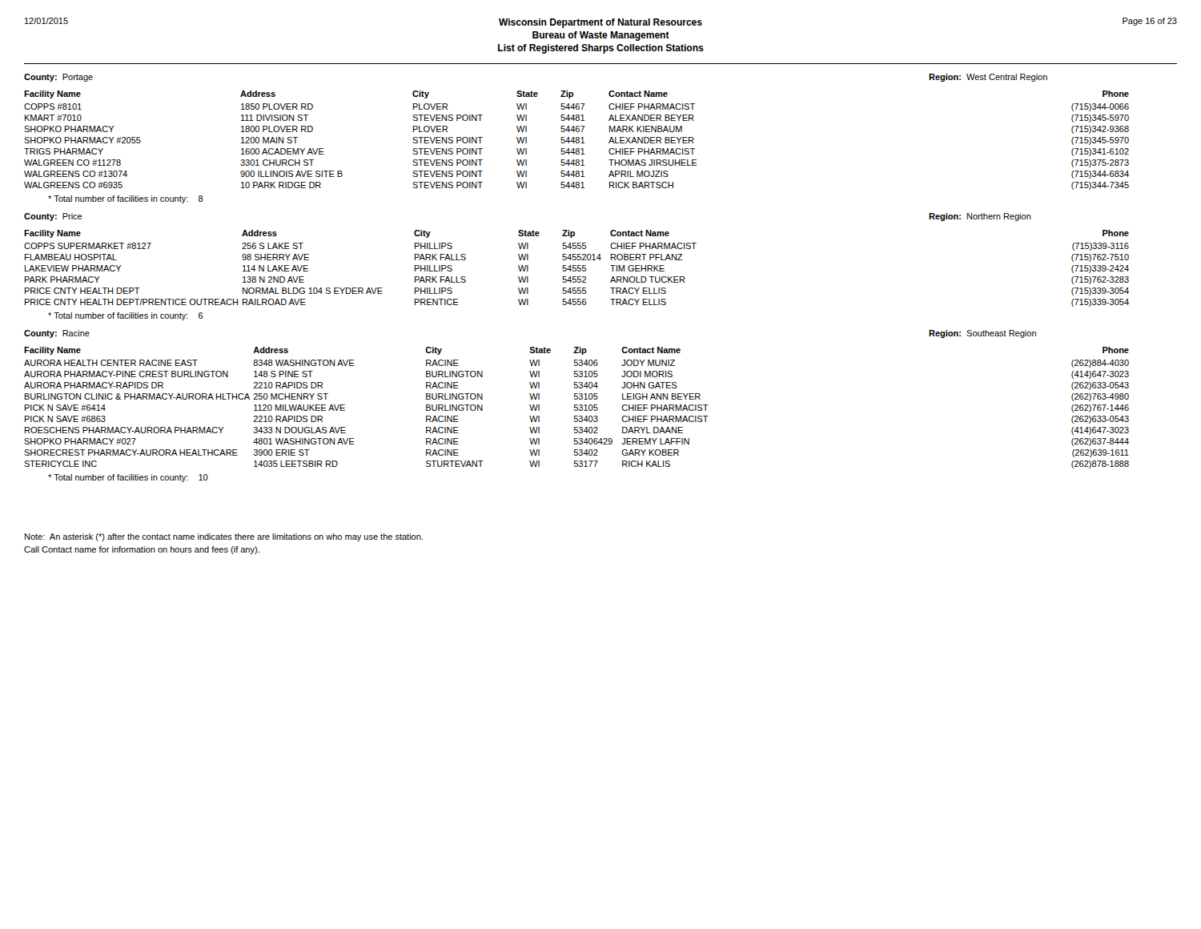12/01/2015
Page 16 of 23
Wisconsin Department of Natural Resources
Bureau of Waste Management
List of Registered Sharps Collection Stations
County: Portage
Region: West Central Region
| Facility Name | Address | City | State | Zip | Contact Name | Phone |
| --- | --- | --- | --- | --- | --- | --- |
| COPPS #8101 | 1850 PLOVER RD | PLOVER | WI | 54467 | CHIEF PHARMACIST | (715)344-0066 |
| KMART #7010 | 111 DIVISION ST | STEVENS POINT | WI | 54481 | ALEXANDER BEYER | (715)345-5970 |
| SHOPKO PHARMACY | 1800 PLOVER RD | PLOVER | WI | 54467 | MARK KIENBAUM | (715)342-9368 |
| SHOPKO PHARMACY #2055 | 1200 MAIN ST | STEVENS POINT | WI | 54481 | ALEXANDER BEYER | (715)345-5970 |
| TRIGS PHARMACY | 1600 ACADEMY AVE | STEVENS POINT | WI | 54481 | CHIEF PHARMACIST | (715)341-6102 |
| WALGREEN CO #11278 | 3301 CHURCH ST | STEVENS POINT | WI | 54481 | THOMAS JIRSUHELE | (715)375-2873 |
| WALGREENS CO #13074 | 900 ILLINOIS AVE SITE B | STEVENS POINT | WI | 54481 | APRIL MOJZIS | (715)344-6834 |
| WALGREENS CO #6935 | 10 PARK RIDGE DR | STEVENS POINT | WI | 54481 | RICK BARTSCH | (715)344-7345 |
* Total number of facilities in county: 8
County: Price
Region: Northern Region
| Facility Name | Address | City | State | Zip | Contact Name | Phone |
| --- | --- | --- | --- | --- | --- | --- |
| COPPS SUPERMARKET #8127 | 256 S LAKE ST | PHILLIPS | WI | 54555 | CHIEF PHARMACIST | (715)339-3116 |
| FLAMBEAU HOSPITAL | 98 SHERRY AVE | PARK FALLS | WI | 54552014 | ROBERT PFLANZ | (715)762-7510 |
| LAKEVIEW PHARMACY | 114 N LAKE AVE | PHILLIPS | WI | 54555 | TIM GEHRKE | (715)339-2424 |
| PARK PHARMACY | 138 N 2ND AVE | PARK FALLS | WI | 54552 | ARNOLD TUCKER | (715)762-3283 |
| PRICE CNTY HEALTH DEPT | NORMAL BLDG 104 S EYDER AVE | PHILLIPS | WI | 54555 | TRACY ELLIS | (715)339-3054 |
| PRICE CNTY HEALTH DEPT/PRENTICE OUTREACH | RAILROAD AVE | PRENTICE | WI | 54556 | TRACY ELLIS | (715)339-3054 |
* Total number of facilities in county: 6
County: Racine
Region: Southeast Region
| Facility Name | Address | City | State | Zip | Contact Name | Phone |
| --- | --- | --- | --- | --- | --- | --- |
| AURORA HEALTH CENTER RACINE EAST | 8348 WASHINGTON AVE | RACINE | WI | 53406 | JODY MUNIZ | (262)884-4030 |
| AURORA PHARMACY-PINE CREST BURLINGTON | 148 S PINE ST | BURLINGTON | WI | 53105 | JODI MORIS | (414)647-3023 |
| AURORA PHARMACY-RAPIDS DR | 2210 RAPIDS DR | RACINE | WI | 53404 | JOHN GATES | (262)633-0543 |
| BURLINGTON CLINIC & PHARMACY-AURORA HLTHCA | 250 MCHENRY ST | BURLINGTON | WI | 53105 | LEIGH ANN BEYER | (262)763-4980 |
| PICK N SAVE #6414 | 1120 MILWAUKEE AVE | BURLINGTON | WI | 53105 | CHIEF PHARMACIST | (262)767-1446 |
| PICK N SAVE #6863 | 2210 RAPIDS DR | RACINE | WI | 53403 | CHIEF PHARMACIST | (262)633-0543 |
| ROESCHENS PHARMACY-AURORA PHARMACY | 3433 N DOUGLAS AVE | RACINE | WI | 53402 | DARYL DAANE | (414)647-3023 |
| SHOPKO PHARMACY #027 | 4801 WASHINGTON AVE | RACINE | WI | 53406429 | JEREMY LAFFIN | (262)637-8444 |
| SHORECREST PHARMACY-AURORA HEALTHCARE | 3900 ERIE ST | RACINE | WI | 53402 | GARY KOBER | (262)639-1611 |
| STERICYCLE INC | 14035 LEETSBIR RD | STURTEVANT | WI | 53177 | RICH KALIS | (262)878-1888 |
* Total number of facilities in county: 10
Note: An asterisk (*) after the contact name indicates there are limitations on who may use the station.
Call Contact name for information on hours and fees (if any).